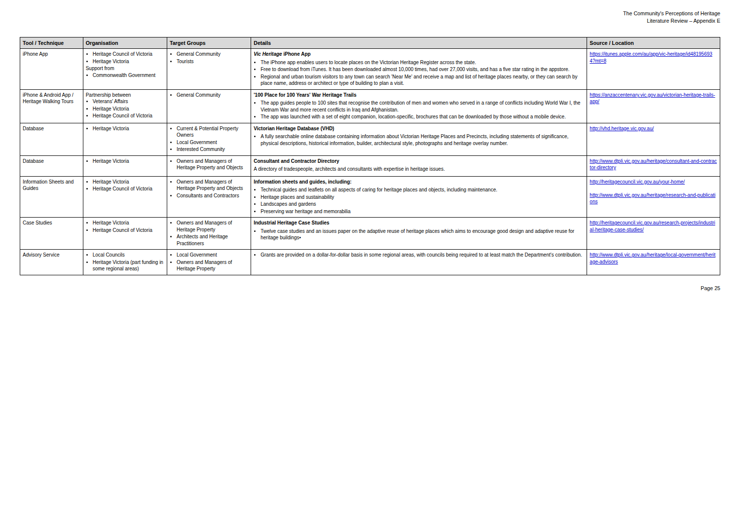The Community's Perceptions of Heritage
Literature Review – Appendix E
| Tool / Technique | Organisation | Target Groups | Details | Source / Location |
| --- | --- | --- | --- | --- |
| iPhone App | Heritage Council of Victoria Heritage Victoria Support from Commonwealth Government | General Community Tourists | Vic Heritage iPhone App The iPhone app enables users to locate places on the Victorian Heritage Register across the state. Free to download from iTunes. It has been downloaded almost 10,000 times, had over 27,000 visits, and has a five star rating in the appstore. Regional and urban tourism visitors to any town can search 'Near Me' and receive a map and list of heritage places nearby, or they can search by place name, address or architect or type of building to plan a visit. | https://itunes.apple.com/au/app/vic-heritage/id481956934?mt=8 |
| iPhone & Android App / Heritage Walking Tours | Partnership between Veterans' Affairs Heritage Victoria Heritage Council of Victoria | General Community | '100 Place for 100 Years' War Heritage Trails The app guides people to 100 sites that recognise the contribution of men and women who served in a range of conflicts including World War I, the Vietnam War and more recent conflicts in Iraq and Afghanistan. The app was launched with a set of eight companion, location-specific, brochures that can be downloaded by those without a mobile device. | https://anzaccentenary.vic.gov.au/victorian-heritage-trails-app/ |
| Database | Heritage Victoria | Current & Potential Property Owners Local Government Interested Community | Victorian Heritage Database (VHD) A fully searchable online database containing information about Victorian Heritage Places and Precincts, including statements of significance, physical descriptions, historical information, builder, architectural style, photographs and heritage overlay number. | http://vhd.heritage.vic.gov.au/ |
| Database | Heritage Victoria | Owners and Managers of Heritage Property and Objects | Consultant and Contractor Directory A directory of tradespeople, architects and consultants with expertise in heritage issues. | http://www.dtpli.vic.gov.au/heritage/consultant-and-contractor-directory |
| Information Sheets and Guides | Heritage Victoria Heritage Council of Victoria | Owners and Managers of Heritage Property and Objects Consultants and Contractors | Information sheets and guides, including: Technical guides and leaflets on all aspects of caring for heritage places and objects, including maintenance. Heritage places and sustainability Landscapes and gardens Preserving war heritage and memorabilia | http://heritagecouncil.vic.gov.au/your-home/ http://www.dtpli.vic.gov.au/heritage/research-and-publications |
| Case Studies | Heritage Victoria Heritage Council of Victoria | Owners and Managers of Heritage Property Architects and Heritage Practitioners | Industrial Heritage Case Studies Twelve case studies and an issues paper on the adaptive reuse of heritage places which aims to encourage good design and adaptive reuse for heritage buildings• | http://heritagecouncil.vic.gov.au/research-projects/industrial-heritage-case-studies/ |
| Advisory Service | Local Councils Heritage Victoria (part funding in some regional areas) | Local Government Owners and Managers of Heritage Property | Grants are provided on a dollar-for-dollar basis in some regional areas, with councils being required to at least match the Department's contribution. | http://www.dtpli.vic.gov.au/heritage/local-government/heritage-advisors |
Page 25